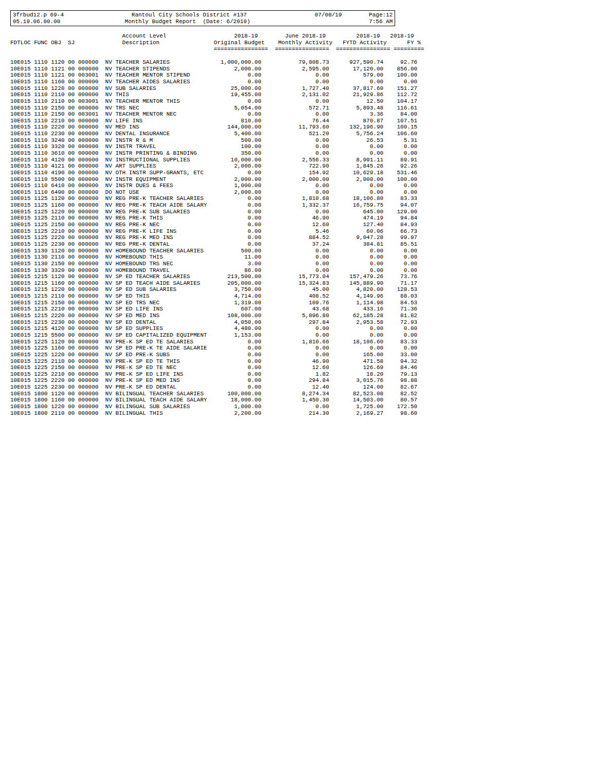3frbud12.p 69-4                    Rantoul City Schools District #137                    07/08/19        Page:12
05.19.06.00.00                   Monthly Budget Report  (Date: 6/2019)                                   7:56 AM
                                 Account Level                    2018-19        June 2018-19         2018-19   2018-19
FDTLOC FUNC OBJ  SJ              Description                Original Budget    Monthly Activity   FYTD Activity      FY %
                                                            ================  ================  ================ =========

10E015 1110 1120 00 000000  NV TEACHER SALARIES               1,000,000.00           79,808.73      927,590.74     92.76
10E015 1110 1121 00 000000  NV TEACHER STIPENDS                   2,000.00            2,595.00       17,120.00    856.00
10E015 1110 1121 00 003001  NV TEACHER MENTOR STIPEND                 0.00                0.00          579.00    100.00
10E015 1110 1160 00 000000  NV TEACHER AIDES SALARIES                 0.00                0.00            0.00      0.00
10E015 1110 1220 00 000000  NV SUB SALARIES                      25,000.00            1,727.40       37,817.60    151.27
10E015 1110 2110 00 000000  NV THIS                              19,455.00            2,131.02       21,929.86    112.72
10E015 1110 2110 00 003001  NV TEACHER MENTOR THIS                    0.00                0.00           12.50    104.17
10E015 1110 2150 00 000000  NV TRS NEC                            5,054.00              572.71        5,893.48    116.61
10E015 1110 2150 00 003001  NV TEACHER MENTOR NEC                     0.00                0.00            3.36     84.00
10E015 1110 2210 00 000000  NV LIFE INS                             810.00               76.44          870.87    107.51
10E015 1110 2220 00 000000  NV MED INS                          144,000.00           11,793.60      132,196.90    100.15
10E015 1110 2230 00 000000  NV DENTAL INSURANCE                   5,400.00              521.20        5,756.24    106.60
10E015 1110 3240 00 000000  NV INSTR R & M                          500.00                0.00           26.53      5.31
10E015 1110 3320 00 000000  NV INSTR TRAVEL                         100.00                0.00            0.00      0.00
10E015 1110 3610 00 000000  NV INSTR PRINTING & BINDING             350.00                0.00            0.00      0.00
10E015 1110 4120 00 000000  NV INSTRUCTIONAL SUPPLIES            10,000.00            2,556.33        8,991.11     89.91
10E015 1110 4121 00 000000  NV ART SUPPLIES                       2,000.00              722.90        1,845.26     92.26
10E015 1110 4190 00 000000  NV OTH INSTR SUPP-GRANTS, ETC             0.00              154.92       10,629.18    531.46
10E015 1110 5500 00 000000  NV INSTR EQUIPMENT                    2,000.00            2,000.00        2,000.00    100.00
10E015 1110 6410 00 000000  NV INSTR DUES & FEES                  1,000.00                0.00            0.00      0.00
10E015 1110 6490 00 000000  DO NOT USE                            2,000.00                0.00            0.00      0.00
10E015 1125 1120 00 000000  NV REG PRE-K TEACHER SALARIES             0.00            1,810.68       18,106.80     83.33
10E015 1125 1160 00 000000  NV REG PRE-K TEACH AIDE SALARY            0.00            1,332.37       16,759.75     94.07
10E015 1125 1220 00 000000  NV REG PRE-K SUB SALARIES                 0.00                0.00          645.00    129.00
10E015 1125 2110 00 000000  NV REG PRE-K THIS                         0.00               46.90          474.19     94.84
10E015 1125 2150 00 000000  NV REG PRE-K NEC                          0.00               12.60          127.40     84.93
10E015 1125 2210 00 000000  NV REG PRE-K LIFE INS                     0.00                5.46           60.06     66.73
10E015 1125 2220 00 000000  NV REG PRE-K MED INS                      0.00              884.52        9,047.28     99.97
10E015 1125 2230 00 000000  NV REG PRE-K DENTAL                       0.00               37.24          384.81     85.51
10E015 1130 1120 00 000000  NV HOMEBOUND TEACHER SALARIES           500.00                0.00            0.00      0.00
10E015 1130 2110 00 000000  NV HOMEBOUND THIS                        11.00                0.00            0.00      0.00
10E015 1130 2150 00 000000  NV HOMEBOUND TRS NEC                      3.00                0.00            0.00      0.00
10E015 1130 3320 00 000000  NV HOMEBOUND TRAVEL                      86.00                0.00            0.00      0.00
10E015 1215 1120 00 000000  NV SP ED TEACHER SALARIES           213,500.00           15,773.04      157,479.26     73.76
10E015 1215 1160 00 000000  NV SP ED TEACH AIDE SALARIES        205,000.00           15,324.83      145,889.90     71.17
10E015 1215 1220 00 000000  NV SP ED SUB SALARIES                 3,750.00               45.00        4,820.00    128.53
10E015 1215 2110 00 000000  NV SP ED THIS                         4,714.00              408.52        4,149.96     88.03
10E015 1215 2150 00 000000  NV SP ED TRS NEC                      1,319.00              109.76        1,114.98     84.53
10E015 1215 2210 00 000000  NV SP ED LIFE INS                       607.00               43.68          433.16     71.36
10E015 1215 2220 00 000000  NV SP ED MED INS                    108,000.00            5,896.80       62,185.28     81.82
10E015 1215 2230 00 000000  NV SP ED DENTAL                       4,050.00              297.84        2,953.58     72.93
10E015 1215 4120 00 000000  NV SP ED SUPPLIES                     4,480.00                0.00            0.00      0.00
10E015 1215 5500 00 000000  NV SP ED CAPITALIZED EQUIPMENT        1,153.00                0.00            0.00      0.00
10E015 1225 1120 00 000000  NV PRE-K SP ED TE SALARIES                0.00            1,810.66       18,106.60     83.33
10E015 1225 1160 00 000000  NV SP ED PRE-K TE AIDE SALARIE            0.00                0.00            0.00      0.00
10E015 1225 1220 00 000000  NV SP ED PRE-K SUBS                       0.00                0.00          165.00     33.00
10E015 1225 2110 00 000000  NV PRE-K SP ED TE THIS                    0.00               46.90          471.58     94.32
10E015 1225 2150 00 000000  NV PRE-K SP ED TE NEC                     0.00               12.60          126.69     84.46
10E015 1225 2210 00 000000  NV PRE-K SP ED LIFE INS                   0.00                1.82           18.20     79.13
10E015 1225 2220 00 000000  NV PRE-K SP ED MED INS                    0.00              294.84        3,015.76     98.88
10E015 1225 2230 00 000000  NV PRE-K SP ED DENTAL                     0.00               12.40          124.00     82.67
10E015 1800 1120 00 000000  NV BILINGUAL TEACHER SALARIES       100,000.00            8,274.34       82,523.08     82.52
10E015 1800 1160 00 000000  NV BILINGUAL TEACH AIDE SALARY       18,000.00            1,450.30       14,503.00     80.57
10E015 1800 1220 00 000000  NV BILINGUAL SUB SALARIES             1,000.00                0.00        1,725.00    172.50
10E015 1800 2110 00 000000  NV BILINGUAL THIS                     2,200.00              214.30        2,169.27     98.60